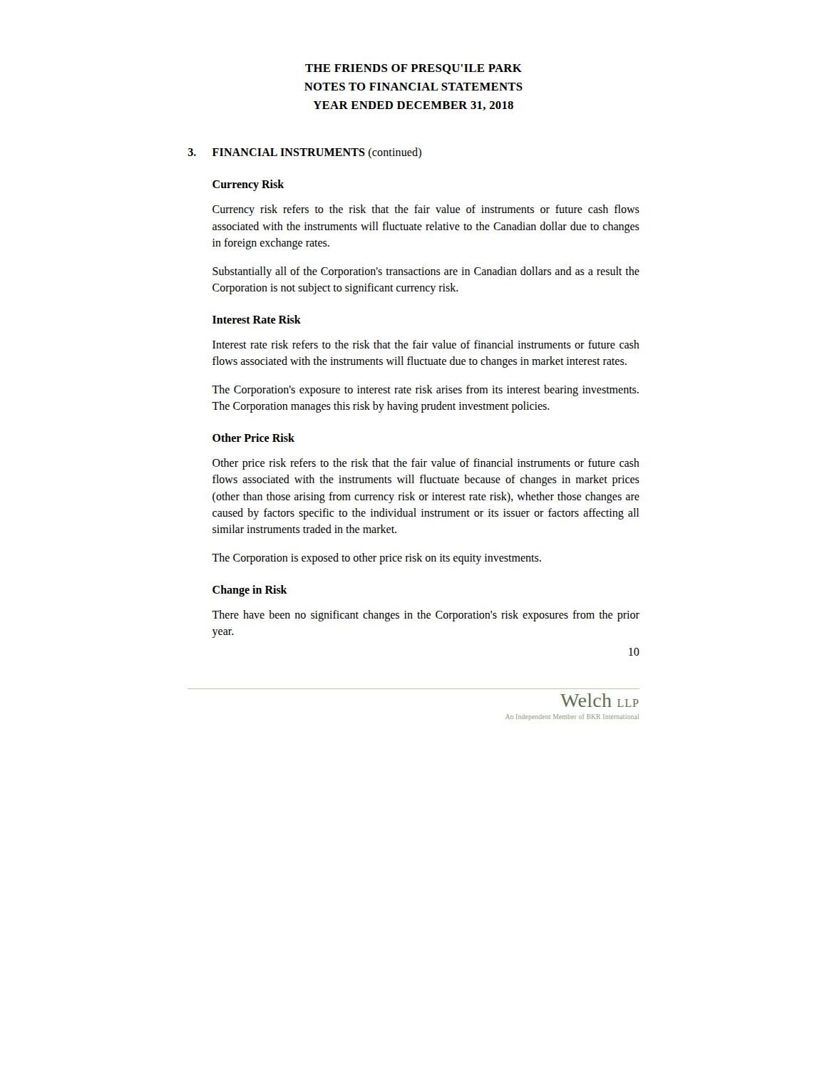THE FRIENDS OF PRESQU'ILE PARK
NOTES TO FINANCIAL STATEMENTS
YEAR ENDED DECEMBER 31, 2018
3.
FINANCIAL INSTRUMENTS (continued)
Currency Risk
Currency risk refers to the risk that the fair value of instruments or future cash flows associated with the instruments will fluctuate relative to the Canadian dollar due to changes in foreign exchange rates.
Substantially all of the Corporation's transactions are in Canadian dollars and as a result the Corporation is not subject to significant currency risk.
Interest Rate Risk
Interest rate risk refers to the risk that the fair value of financial instruments or future cash flows associated with the instruments will fluctuate due to changes in market interest rates.
The Corporation's exposure to interest rate risk arises from its interest bearing investments. The Corporation manages this risk by having prudent investment policies.
Other Price Risk
Other price risk refers to the risk that the fair value of financial instruments or future cash flows associated with the instruments will fluctuate because of changes in market prices (other than those arising from currency risk or interest rate risk), whether those changes are caused by factors specific to the individual instrument or its issuer or factors affecting all similar instruments traded in the market.
The Corporation is exposed to other price risk on its equity investments.
Change in Risk
There have been no significant changes in the Corporation's risk exposures from the prior year.
10
Welch LLP
An Independent Member of BKR International